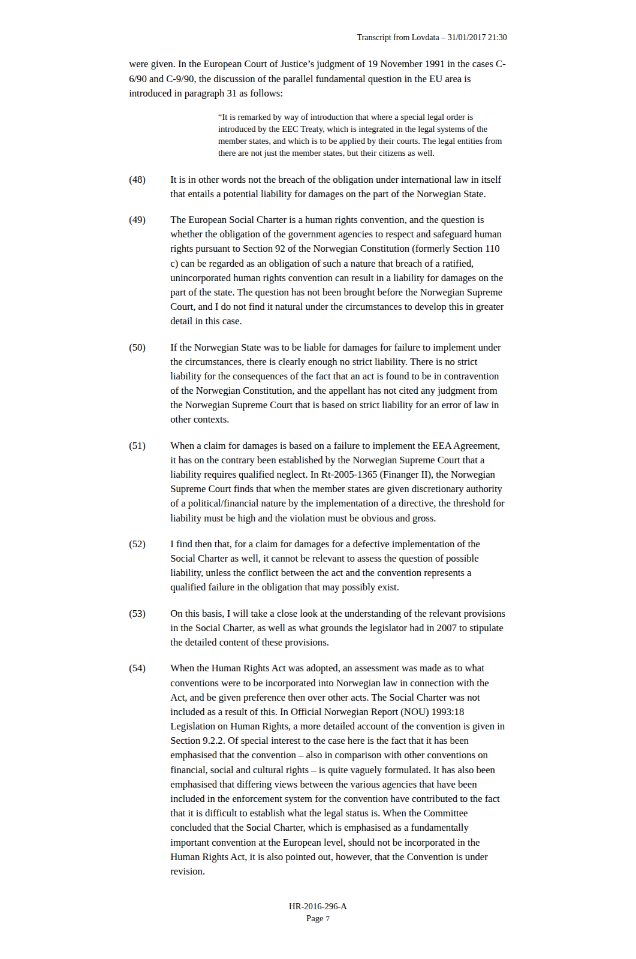Transcript from Lovdata – 31/01/2017 21:30
were given. In the European Court of Justice’s judgment of 19 November 1991 in the cases C-6/90 and C-9/90, the discussion of the parallel fundamental question in the EU area is introduced in paragraph 31 as follows:
“It is remarked by way of introduction that where a special legal order is introduced by the EEC Treaty, which is integrated in the legal systems of the member states, and which is to be applied by their courts. The legal entities from there are not just the member states, but their citizens as well.
(48)
It is in other words not the breach of the obligation under international law in itself that entails a potential liability for damages on the part of the Norwegian State.
(49)
The European Social Charter is a human rights convention, and the question is whether the obligation of the government agencies to respect and safeguard human rights pursuant to Section 92 of the Norwegian Constitution (formerly Section 110 c) can be regarded as an obligation of such a nature that breach of a ratified, unincorporated human rights convention can result in a liability for damages on the part of the state. The question has not been brought before the Norwegian Supreme Court, and I do not find it natural under the circumstances to develop this in greater detail in this case.
(50)
If the Norwegian State was to be liable for damages for failure to implement under the circumstances, there is clearly enough no strict liability. There is no strict liability for the consequences of the fact that an act is found to be in contravention of the Norwegian Constitution, and the appellant has not cited any judgment from the Norwegian Supreme Court that is based on strict liability for an error of law in other contexts.
(51)
When a claim for damages is based on a failure to implement the EEA Agreement, it has on the contrary been established by the Norwegian Supreme Court that a liability requires qualified neglect. In Rt-2005-1365 (Finanger II), the Norwegian Supreme Court finds that when the member states are given discretionary authority of a political/financial nature by the implementation of a directive, the threshold for liability must be high and the violation must be obvious and gross.
(52)
I find then that, for a claim for damages for a defective implementation of the Social Charter as well, it cannot be relevant to assess the question of possible liability, unless the conflict between the act and the convention represents a qualified failure in the obligation that may possibly exist.
(53)
On this basis, I will take a close look at the understanding of the relevant provisions in the Social Charter, as well as what grounds the legislator had in 2007 to stipulate the detailed content of these provisions.
(54)
When the Human Rights Act was adopted, an assessment was made as to what conventions were to be incorporated into Norwegian law in connection with the Act, and be given preference then over other acts. The Social Charter was not included as a result of this. In Official Norwegian Report (NOU) 1993:18 Legislation on Human Rights, a more detailed account of the convention is given in Section 9.2.2. Of special interest to the case here is the fact that it has been emphasised that the convention – also in comparison with other conventions on financial, social and cultural rights – is quite vaguely formulated. It has also been emphasised that differing views between the various agencies that have been included in the enforcement system for the convention have contributed to the fact that it is difficult to establish what the legal status is. When the Committee concluded that the Social Charter, which is emphasised as a fundamentally important convention at the European level, should not be incorporated in the Human Rights Act, it is also pointed out, however, that the Convention is under revision.
HR-2016-296-A
Page 7